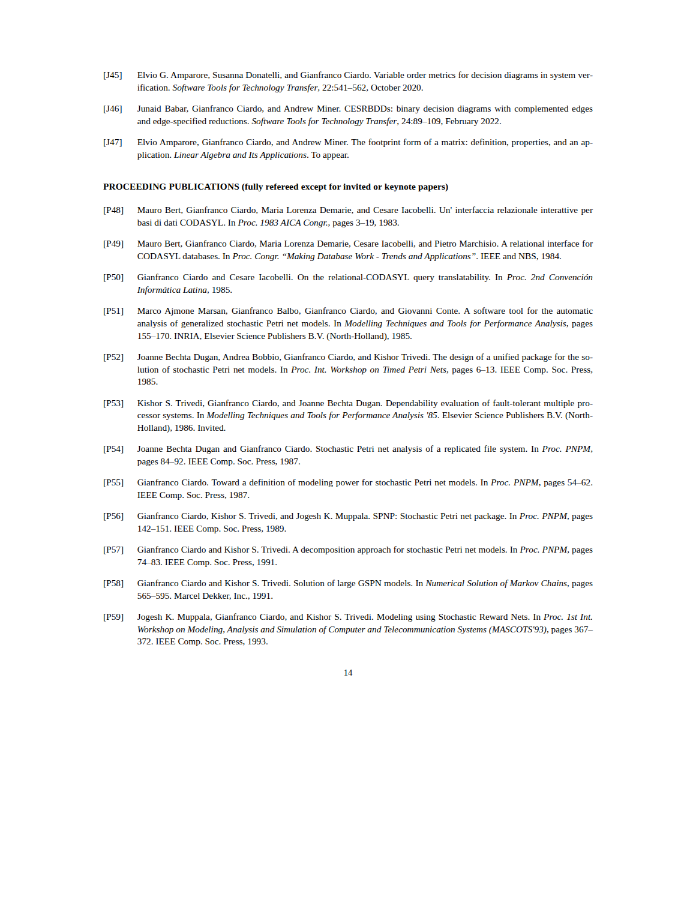[J45] Elvio G. Amparore, Susanna Donatelli, and Gianfranco Ciardo. Variable order metrics for decision diagrams in system verification. Software Tools for Technology Transfer, 22:541–562, October 2020.
[J46] Junaid Babar, Gianfranco Ciardo, and Andrew Miner. CESRBDDs: binary decision diagrams with complemented edges and edge-specified reductions. Software Tools for Technology Transfer, 24:89–109, February 2022.
[J47] Elvio Amparore, Gianfranco Ciardo, and Andrew Miner. The footprint form of a matrix: definition, properties, and an application. Linear Algebra and Its Applications. To appear.
PROCEEDING PUBLICATIONS (fully refereed except for invited or keynote papers)
[P48] Mauro Bert, Gianfranco Ciardo, Maria Lorenza Demarie, and Cesare Iacobelli. Un' interfaccia relazionale interattive per basi di dati CODASYL. In Proc. 1983 AICA Congr., pages 3–19, 1983.
[P49] Mauro Bert, Gianfranco Ciardo, Maria Lorenza Demarie, Cesare Iacobelli, and Pietro Marchisio. A relational interface for CODASYL databases. In Proc. Congr. “Making Database Work - Trends and Applications”. IEEE and NBS, 1984.
[P50] Gianfranco Ciardo and Cesare Iacobelli. On the relational-CODASYL query translatability. In Proc. 2nd Convención Informática Latina, 1985.
[P51] Marco Ajmone Marsan, Gianfranco Balbo, Gianfranco Ciardo, and Giovanni Conte. A software tool for the automatic analysis of generalized stochastic Petri net models. In Modelling Techniques and Tools for Performance Analysis, pages 155–170. INRIA, Elsevier Science Publishers B.V. (North-Holland), 1985.
[P52] Joanne Bechta Dugan, Andrea Bobbio, Gianfranco Ciardo, and Kishor Trivedi. The design of a unified package for the solution of stochastic Petri net models. In Proc. Int. Workshop on Timed Petri Nets, pages 6–13. IEEE Comp. Soc. Press, 1985.
[P53] Kishor S. Trivedi, Gianfranco Ciardo, and Joanne Bechta Dugan. Dependability evaluation of fault-tolerant multiple processor systems. In Modelling Techniques and Tools for Performance Analysis '85. Elsevier Science Publishers B.V. (North-Holland), 1986. Invited.
[P54] Joanne Bechta Dugan and Gianfranco Ciardo. Stochastic Petri net analysis of a replicated file system. In Proc. PNPM, pages 84–92. IEEE Comp. Soc. Press, 1987.
[P55] Gianfranco Ciardo. Toward a definition of modeling power for stochastic Petri net models. In Proc. PNPM, pages 54–62. IEEE Comp. Soc. Press, 1987.
[P56] Gianfranco Ciardo, Kishor S. Trivedi, and Jogesh K. Muppala. SPNP: Stochastic Petri net package. In Proc. PNPM, pages 142–151. IEEE Comp. Soc. Press, 1989.
[P57] Gianfranco Ciardo and Kishor S. Trivedi. A decomposition approach for stochastic Petri net models. In Proc. PNPM, pages 74–83. IEEE Comp. Soc. Press, 1991.
[P58] Gianfranco Ciardo and Kishor S. Trivedi. Solution of large GSPN models. In Numerical Solution of Markov Chains, pages 565–595. Marcel Dekker, Inc., 1991.
[P59] Jogesh K. Muppala, Gianfranco Ciardo, and Kishor S. Trivedi. Modeling using Stochastic Reward Nets. In Proc. 1st Int. Workshop on Modeling, Analysis and Simulation of Computer and Telecommunication Systems (MASCOTS'93), pages 367–372. IEEE Comp. Soc. Press, 1993.
14